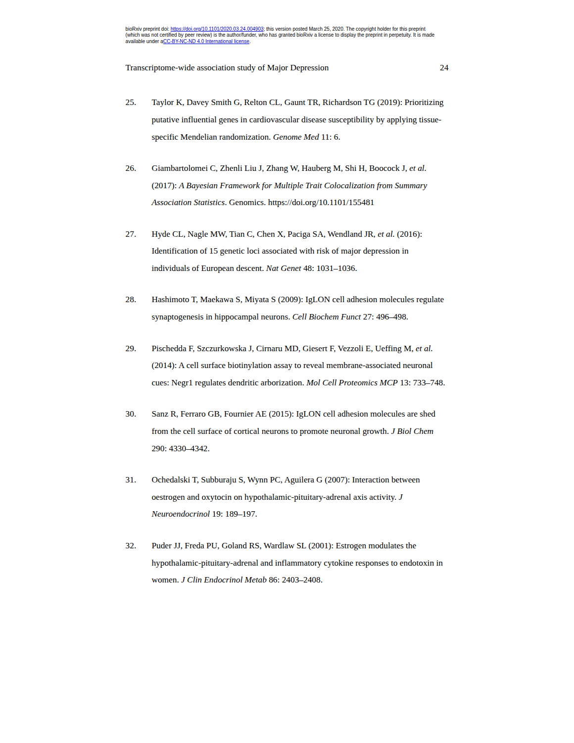bioRxiv preprint doi: https://doi.org/10.1101/2020.03.24.004903; this version posted March 25, 2020. The copyright holder for this preprint (which was not certified by peer review) is the author/funder, who has granted bioRxiv a license to display the preprint in perpetuity. It is made available under aCC-BY-NC-ND 4.0 International license.
Transcriptome-wide association study of Major Depression 24
25. Taylor K, Davey Smith G, Relton CL, Gaunt TR, Richardson TG (2019): Prioritizing putative influential genes in cardiovascular disease susceptibility by applying tissue-specific Mendelian randomization. Genome Med 11: 6.
26. Giambartolomei C, Zhenli Liu J, Zhang W, Hauberg M, Shi H, Boocock J, et al. (2017): A Bayesian Framework for Multiple Trait Colocalization from Summary Association Statistics. Genomics. https://doi.org/10.1101/155481
27. Hyde CL, Nagle MW, Tian C, Chen X, Paciga SA, Wendland JR, et al. (2016): Identification of 15 genetic loci associated with risk of major depression in individuals of European descent. Nat Genet 48: 1031–1036.
28. Hashimoto T, Maekawa S, Miyata S (2009): IgLON cell adhesion molecules regulate synaptogenesis in hippocampal neurons. Cell Biochem Funct 27: 496–498.
29. Pischedda F, Szczurkowska J, Cirnaru MD, Giesert F, Vezzoli E, Ueffing M, et al. (2014): A cell surface biotinylation assay to reveal membrane-associated neuronal cues: Negr1 regulates dendritic arborization. Mol Cell Proteomics MCP 13: 733–748.
30. Sanz R, Ferraro GB, Fournier AE (2015): IgLON cell adhesion molecules are shed from the cell surface of cortical neurons to promote neuronal growth. J Biol Chem 290: 4330–4342.
31. Ochedalski T, Subburaju S, Wynn PC, Aguilera G (2007): Interaction between oestrogen and oxytocin on hypothalamic-pituitary-adrenal axis activity. J Neuroendocrinol 19: 189–197.
32. Puder JJ, Freda PU, Goland RS, Wardlaw SL (2001): Estrogen modulates the hypothalamic-pituitary-adrenal and inflammatory cytokine responses to endotoxin in women. J Clin Endocrinol Metab 86: 2403–2408.